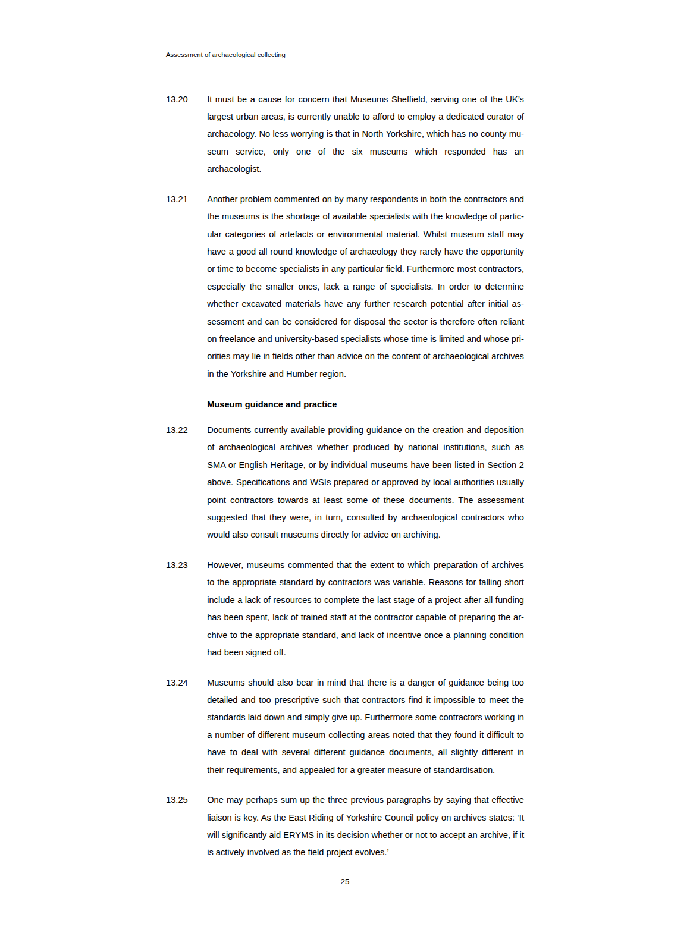Assessment of archaeological collecting
13.20
It must be a cause for concern that Museums Sheffield, serving one of the UK’s largest urban areas, is currently unable to afford to employ a dedicated curator of archaeology. No less worrying is that in North Yorkshire, which has no county museum service, only one of the six museums which responded has an archaeologist.
13.21
Another problem commented on by many respondents in both the contractors and the museums is the shortage of available specialists with the knowledge of particular categories of artefacts or environmental material. Whilst museum staff may have a good all round knowledge of archaeology they rarely have the opportunity or time to become specialists in any particular field. Furthermore most contractors, especially the smaller ones, lack a range of specialists. In order to determine whether excavated materials have any further research potential after initial assessment and can be considered for disposal the sector is therefore often reliant on freelance and university-based specialists whose time is limited and whose priorities may lie in fields other than advice on the content of archaeological archives in the Yorkshire and Humber region.
Museum guidance and practice
13.22
Documents currently available providing guidance on the creation and deposition of archaeological archives whether produced by national institutions, such as SMA or English Heritage, or by individual museums have been listed in Section 2 above. Specifications and WSIs prepared or approved by local authorities usually point contractors towards at least some of these documents. The assessment suggested that they were, in turn, consulted by archaeological contractors who would also consult museums directly for advice on archiving.
13.23
However, museums commented that the extent to which preparation of archives to the appropriate standard by contractors was variable. Reasons for falling short include a lack of resources to complete the last stage of a project after all funding has been spent, lack of trained staff at the contractor capable of preparing the archive to the appropriate standard, and lack of incentive once a planning condition had been signed off.
13.24
Museums should also bear in mind that there is a danger of guidance being too detailed and too prescriptive such that contractors find it impossible to meet the standards laid down and simply give up. Furthermore some contractors working in a number of different museum collecting areas noted that they found it difficult to have to deal with several different guidance documents, all slightly different in their requirements, and appealed for a greater measure of standardisation.
13.25
One may perhaps sum up the three previous paragraphs by saying that effective liaison is key. As the East Riding of Yorkshire Council policy on archives states: ‘It will significantly aid ERYMS in its decision whether or not to accept an archive, if it is actively involved as the field project evolves.’
25